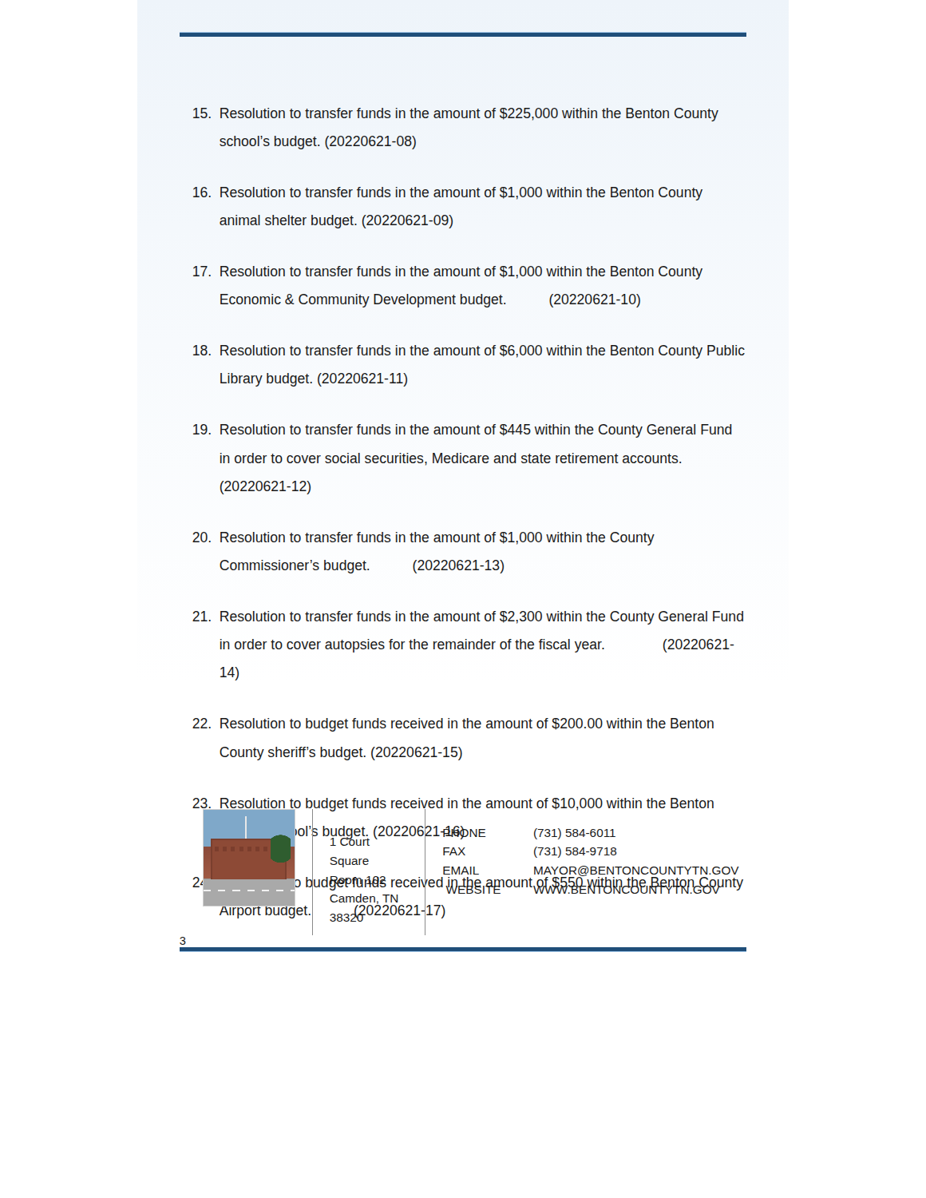15. Resolution to transfer funds in the amount of $225,000 within the Benton County school’s budget. (20220621-08)
16. Resolution to transfer funds in the amount of $1,000 within the Benton County animal shelter budget. (20220621-09)
17. Resolution to transfer funds in the amount of $1,000 within the Benton County Economic & Community Development budget. (20220621-10)
18. Resolution to transfer funds in the amount of $6,000 within the Benton County Public Library budget. (20220621-11)
19. Resolution to transfer funds in the amount of $445 within the County General Fund in order to cover social securities, Medicare and state retirement accounts. (20220621-12)
20. Resolution to transfer funds in the amount of $1,000 within the County Commissioner’s budget. (20220621-13)
21. Resolution to transfer funds in the amount of $2,300 within the County General Fund in order to cover autopsies for the remainder of the fiscal year. (20220621-14)
22. Resolution to budget funds received in the amount of $200.00 within the Benton County sheriff’s budget. (20220621-15)
23. Resolution to budget funds received in the amount of $10,000 within the Benton County school’s budget. (20220621-16)
24. Resolution to budget funds received in the amount of $550 within the Benton County Airport budget. (20220621-17)
1 Court Square
Room 102
Camden, TN 38320
| PHONE | (731) 584-6011 |
| FAX | (731) 584-9718 |
| EMAIL | MAYOR@BENTONCOUNTYTN.GOV |
| WEBSITE | WWW.BENTONCOUNTYTN.GOV |
3